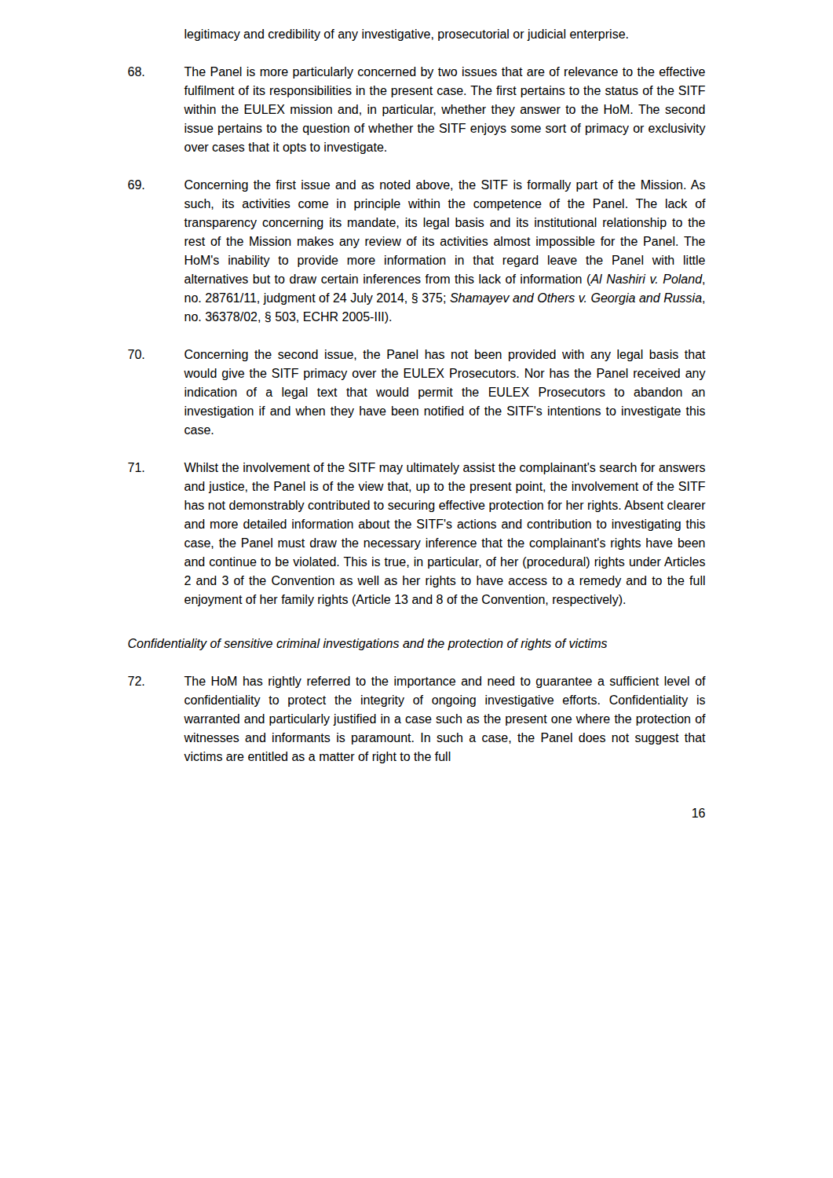legitimacy and credibility of any investigative, prosecutorial or judicial enterprise.
The Panel is more particularly concerned by two issues that are of relevance to the effective fulfilment of its responsibilities in the present case. The first pertains to the status of the SITF within the EULEX mission and, in particular, whether they answer to the HoM. The second issue pertains to the question of whether the SITF enjoys some sort of primacy or exclusivity over cases that it opts to investigate.
Concerning the first issue and as noted above, the SITF is formally part of the Mission. As such, its activities come in principle within the competence of the Panel. The lack of transparency concerning its mandate, its legal basis and its institutional relationship to the rest of the Mission makes any review of its activities almost impossible for the Panel. The HoM's inability to provide more information in that regard leave the Panel with little alternatives but to draw certain inferences from this lack of information (Al Nashiri v. Poland, no. 28761/11, judgment of 24 July 2014, § 375; Shamayev and Others v. Georgia and Russia, no. 36378/02, § 503, ECHR 2005‑III).
Concerning the second issue, the Panel has not been provided with any legal basis that would give the SITF primacy over the EULEX Prosecutors. Nor has the Panel received any indication of a legal text that would permit the EULEX Prosecutors to abandon an investigation if and when they have been notified of the SITF's intentions to investigate this case.
Whilst the involvement of the SITF may ultimately assist the complainant's search for answers and justice, the Panel is of the view that, up to the present point, the involvement of the SITF has not demonstrably contributed to securing effective protection for her rights. Absent clearer and more detailed information about the SITF's actions and contribution to investigating this case, the Panel must draw the necessary inference that the complainant's rights have been and continue to be violated. This is true, in particular, of her (procedural) rights under Articles 2 and 3 of the Convention as well as her rights to have access to a remedy and to the full enjoyment of her family rights (Article 13 and 8 of the Convention, respectively).
Confidentiality of sensitive criminal investigations and the protection of rights of victims
The HoM has rightly referred to the importance and need to guarantee a sufficient level of confidentiality to protect the integrity of ongoing investigative efforts. Confidentiality is warranted and particularly justified in a case such as the present one where the protection of witnesses and informants is paramount. In such a case, the Panel does not suggest that victims are entitled as a matter of right to the full
16